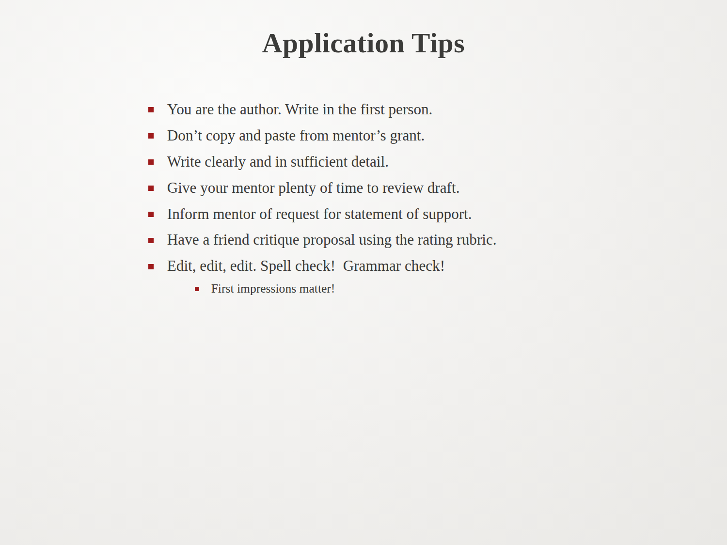Application Tips
You are the author. Write in the first person.
Don’t copy and paste from mentor’s grant.
Write clearly and in sufficient detail.
Give your mentor plenty of time to review draft.
Inform mentor of request for statement of support.
Have a friend critique proposal using the rating rubric.
Edit, edit, edit. Spell check! Grammar check!
First impressions matter!